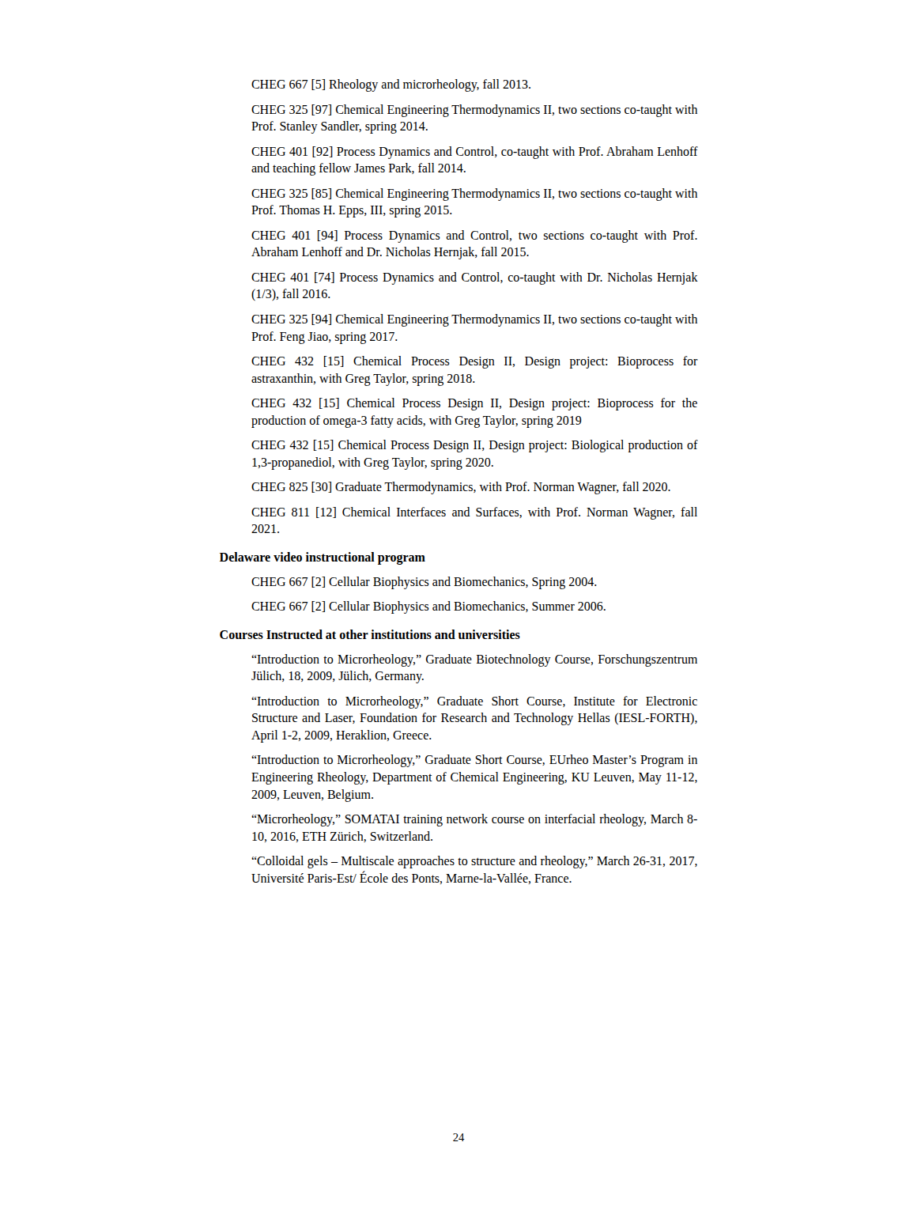CHEG 667 [5] Rheology and microrheology, fall 2013.
CHEG 325 [97] Chemical Engineering Thermodynamics II, two sections co-taught with Prof. Stanley Sandler, spring 2014.
CHEG 401 [92] Process Dynamics and Control, co-taught with Prof. Abraham Lenhoff and teaching fellow James Park, fall 2014.
CHEG 325 [85] Chemical Engineering Thermodynamics II, two sections co-taught with Prof. Thomas H. Epps, III, spring 2015.
CHEG 401 [94] Process Dynamics and Control, two sections co-taught with Prof. Abraham Lenhoff and Dr. Nicholas Hernjak, fall 2015.
CHEG 401 [74] Process Dynamics and Control, co-taught with Dr. Nicholas Hernjak (1/3), fall 2016.
CHEG 325 [94] Chemical Engineering Thermodynamics II, two sections co-taught with Prof. Feng Jiao, spring 2017.
CHEG 432 [15] Chemical Process Design II, Design project: Bioprocess for astraxanthin, with Greg Taylor, spring 2018.
CHEG 432 [15] Chemical Process Design II, Design project: Bioprocess for the production of omega-3 fatty acids, with Greg Taylor, spring 2019
CHEG 432 [15] Chemical Process Design II, Design project: Biological production of 1,3-propanediol, with Greg Taylor, spring 2020.
CHEG 825 [30] Graduate Thermodynamics, with Prof. Norman Wagner, fall 2020.
CHEG 811 [12] Chemical Interfaces and Surfaces, with Prof. Norman Wagner, fall 2021.
Delaware video instructional program
CHEG 667 [2] Cellular Biophysics and Biomechanics, Spring 2004.
CHEG 667 [2] Cellular Biophysics and Biomechanics, Summer 2006.
Courses Instructed at other institutions and universities
“Introduction to Microrheology,” Graduate Biotechnology Course, Forschungszentrum Jülich, 18, 2009, Jülich, Germany.
“Introduction to Microrheology,” Graduate Short Course, Institute for Electronic Structure and Laser, Foundation for Research and Technology Hellas (IESL-FORTH), April 1-2, 2009, Heraklion, Greece.
“Introduction to Microrheology,” Graduate Short Course, EUrheo Master’s Program in Engineering Rheology, Department of Chemical Engineering, KU Leuven, May 11-12, 2009, Leuven, Belgium.
“Microrheology,” SOMATAI training network course on interfacial rheology, March 8-10, 2016, ETH Zürich, Switzerland.
“Colloidal gels – Multiscale approaches to structure and rheology,” March 26-31, 2017, Université Paris-Est/ École des Ponts, Marne-la-Vallée, France.
24